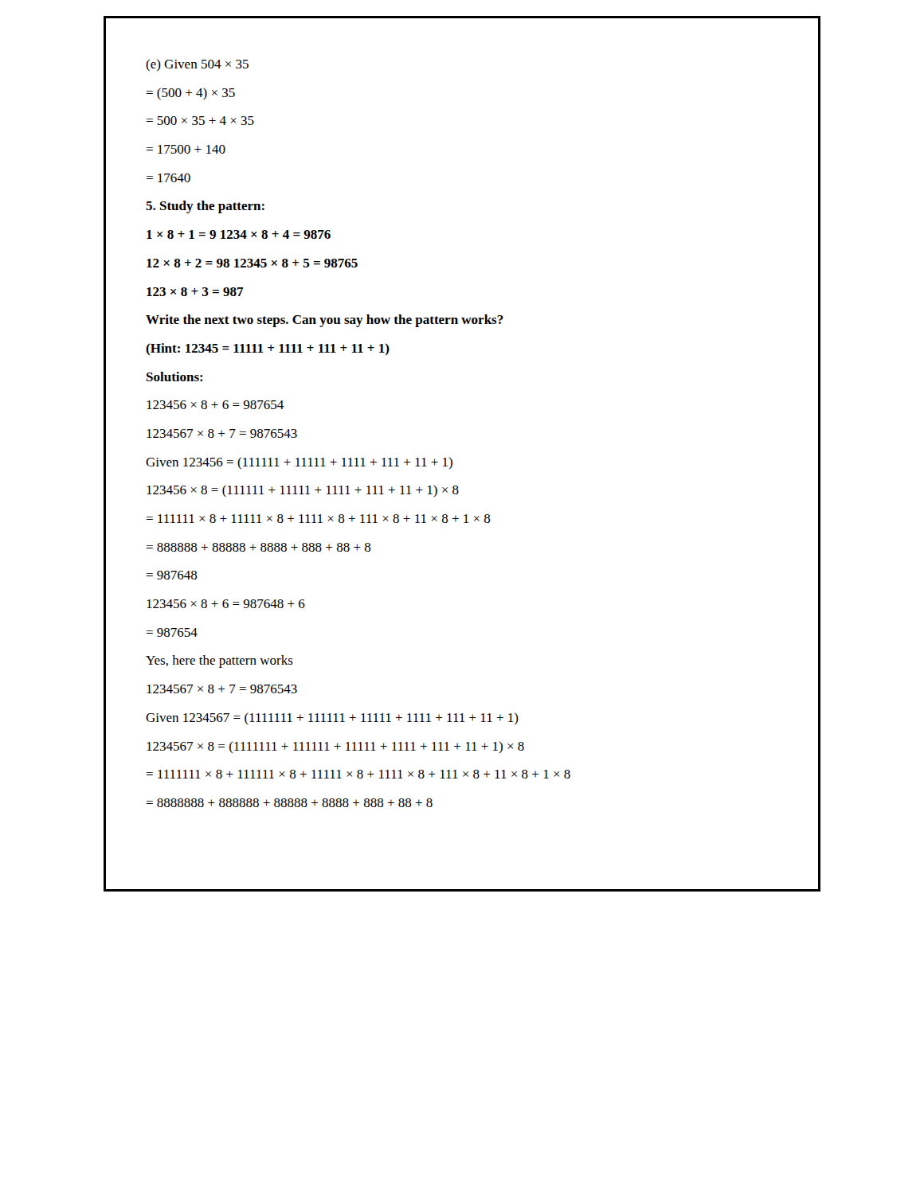(e) Given 504 × 35
= (500 + 4) × 35
= 500 × 35 + 4 × 35
= 17500 + 140
= 17640
5. Study the pattern:
1 × 8 + 1 = 9 1234 × 8 + 4 = 9876
12 × 8 + 2 = 98 12345 × 8 + 5 = 98765
123 × 8 + 3 = 987
Write the next two steps. Can you say how the pattern works?
(Hint: 12345 = 11111 + 1111 + 111 + 11 + 1)
Solutions:
123456 × 8 + 6 = 987654
1234567 × 8 + 7 = 9876543
Given 123456 = (111111 + 11111 + 1111 + 111 + 11 + 1)
123456 × 8 = (111111 + 11111 + 1111 + 111 + 11 + 1) × 8
= 111111 × 8 + 11111 × 8 + 1111 × 8 + 111 × 8 + 11 × 8 + 1 × 8
= 888888 + 88888 + 8888 + 888 + 88 + 8
= 987648
123456 × 8 + 6 = 987648 + 6
= 987654
Yes, here the pattern works
1234567 × 8 + 7 = 9876543
Given 1234567 = (1111111 + 111111 + 11111 + 1111 + 111 + 11 + 1)
1234567 × 8 = (1111111 + 111111 + 11111 + 1111 + 111 + 11 + 1) × 8
= 1111111 × 8 + 111111 × 8 + 11111 × 8 + 1111 × 8 + 111 × 8 + 11 × 8 + 1 × 8
= 8888888 + 888888 + 88888 + 8888 + 888 + 88 + 8